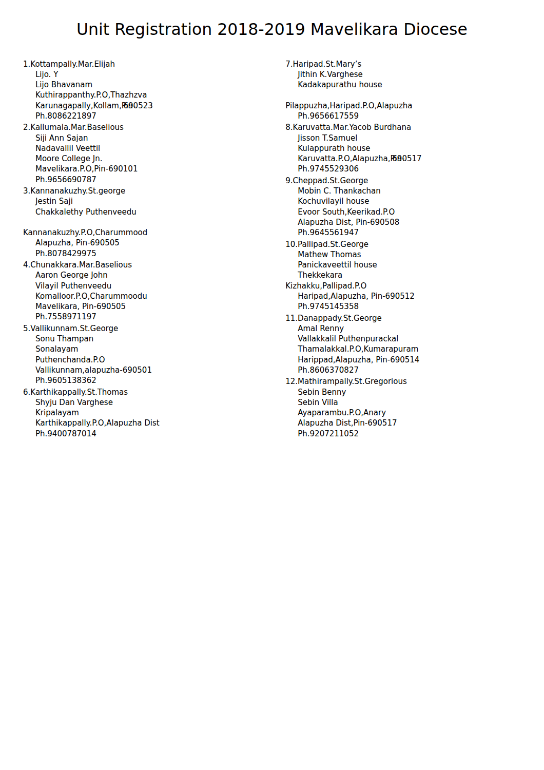Unit Registration 2018-2019 Mavelikara Diocese
1.Kottampally.Mar.Elijah
Lijo. Y
Lijo Bhavanam
Kuthirappanthy.P.O,Thazhzva
Karunagapally,Kollam,Pin-690523
Ph.8086221897
2.Kallumala.Mar.Baselious
Siji Ann Sajan
Nadavallil Veettil
Moore College Jn.
Mavelikara.P.O,Pin-690101
Ph.9656690787
3.Kannanakuzhy.St.george
Jestin Saji
Chakkalethy Puthenveedu
Kannanakuzhy.P.O,Charummood
Alapuzha, Pin-690505
Ph.8078429975
4.Chunakkara.Mar.Baselious
Aaron George John
Vilayil Puthenveedu
Komalloor.P.O,Charummoodu
Mavelikara, Pin-690505
Ph.7558971197
5.Vallikunnam.St.George
Sonu Thampan
Sonalayam
Puthenchanda.P.O
Vallikunnam,alapuzha-690501
Ph.9605138362
6.Karthikappally.St.Thomas
Shyju Dan Varghese
Kripalayam
Karthikappally.P.O,Alapuzha Dist
Ph.9400787014
7.Haripad.St.Mary’s
Jithin K.Varghese
Kadakapurathu house
Pilappuzha,Haripad.P.O,Alapuzha
Ph.9656617559
8.Karuvatta.Mar.Yacob Burdhana
Jisson T.Samuel
Kulappurath house
Karuvatta.P.O,Alapuzha,Pin-690517
Ph.9745529306
9.Cheppad.St.George
Mobin C. Thankachan
Kochuvilayil house
Evoor South,Keerikad.P.O
Alapuzha Dist, Pin-690508
Ph.9645561947
10.Pallipad.St.George
Mathew Thomas
Panickaveettil house
Thekkekara
Kizhakku,Pallipad.P.O
Haripad,Alapuzha, Pin-690512
Ph.9745145358
11.Danappady.St.George
Amal Renny
Vallakkalil Puthenpurackal
Thamalakkal.P.O,Kumarapuram
Harippad,Alapuzha, Pin-690514
Ph.8606370827
12.Mathirampally.St.Gregorious
Sebin Benny
Sebin Villa
Ayaparambu.P.O,Anary
Alapuzha Dist,Pin-690517
Ph.9207211052